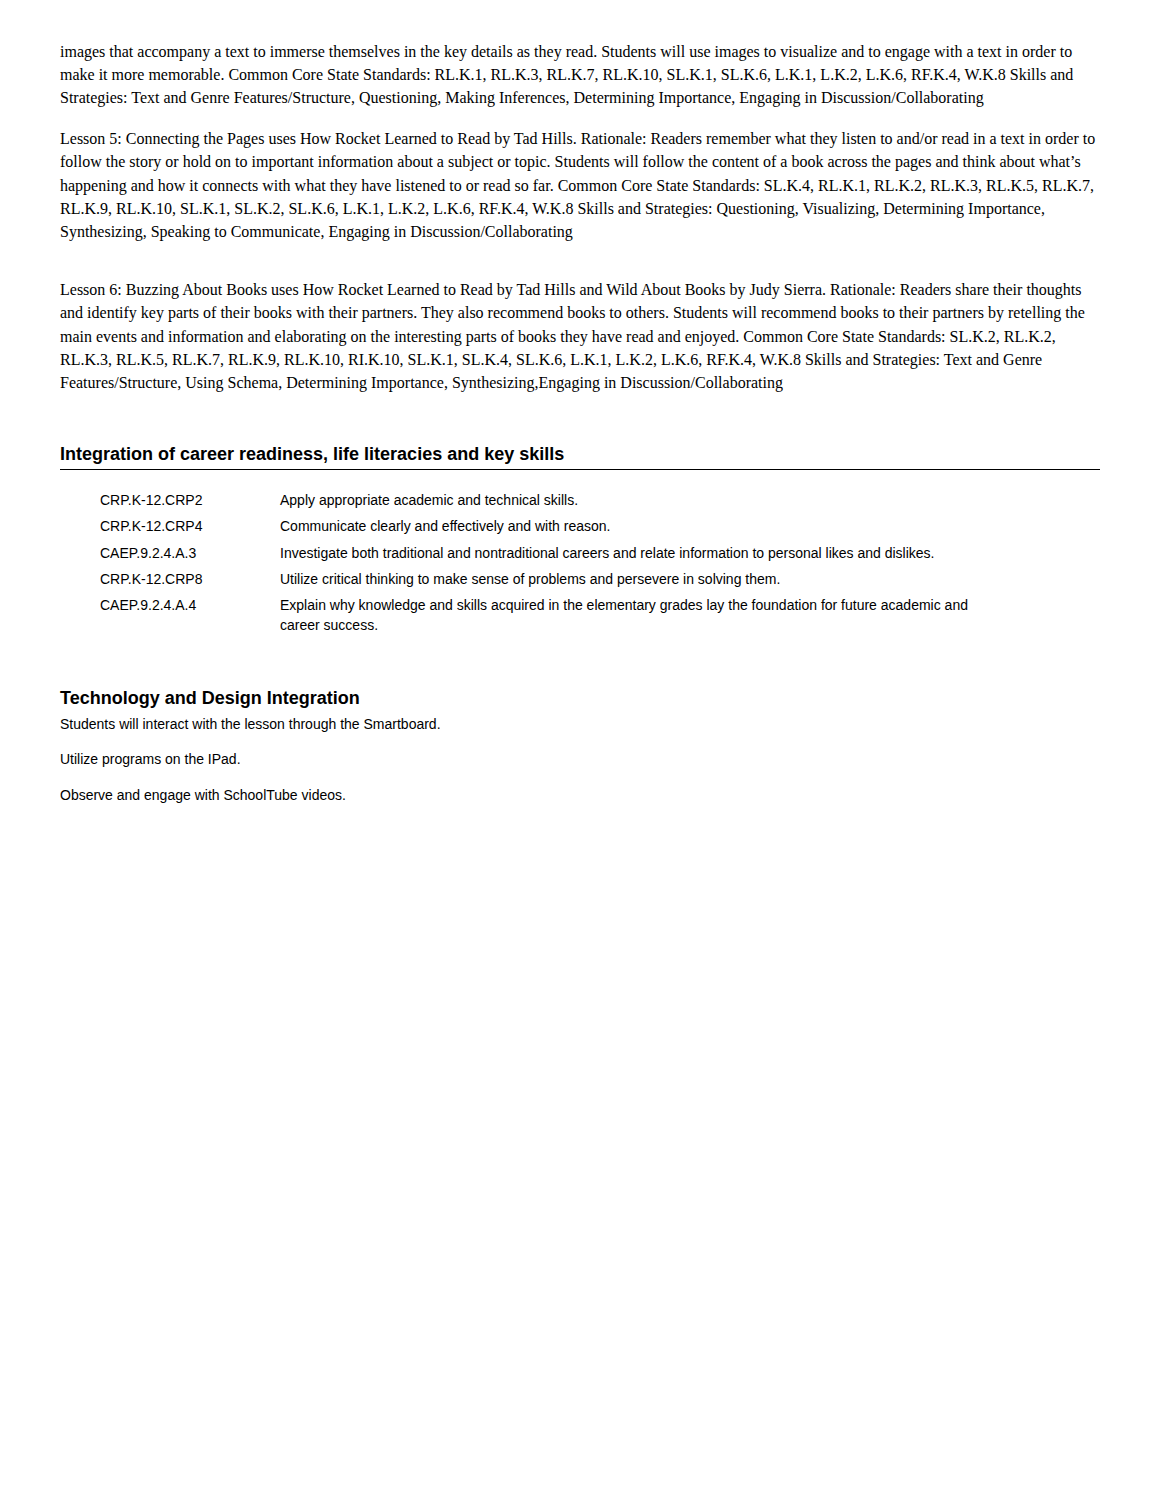images that accompany a text to immerse themselves in the key details as they read. Students will use images to visualize and to engage with a text in order to make it more memorable. Common Core State Standards: RL.K.1, RL.K.3, RL.K.7, RL.K.10, SL.K.1, SL.K.6, L.K.1, L.K.2, L.K.6, RF.K.4, W.K.8 Skills and Strategies: Text and Genre Features/Structure, Questioning, Making Inferences, Determining Importance, Engaging in Discussion/Collaborating
Lesson 5: Connecting the Pages uses How Rocket Learned to Read by Tad Hills. Rationale: Readers remember what they listen to and/or read in a text in order to follow the story or hold on to important information about a subject or topic. Students will follow the content of a book across the pages and think about what’s happening and how it connects with what they have listened to or read so far. Common Core State Standards: SL.K.4, RL.K.1, RL.K.2, RL.K.3, RL.K.5, RL.K.7, RL.K.9, RL.K.10, SL.K.1, SL.K.2, SL.K.6, L.K.1, L.K.2, L.K.6, RF.K.4, W.K.8 Skills and Strategies: Questioning, Visualizing, Determining Importance, Synthesizing, Speaking to Communicate, Engaging in Discussion/Collaborating
Lesson 6: Buzzing About Books uses How Rocket Learned to Read by Tad Hills and Wild About Books by Judy Sierra. Rationale: Readers share their thoughts and identify key parts of their books with their partners. They also recommend books to others. Students will recommend books to their partners by retelling the main events and information and elaborating on the interesting parts of books they have read and enjoyed. Common Core State Standards: SL.K.2, RL.K.2, RL.K.3, RL.K.5, RL.K.7, RL.K.9, RL.K.10, RI.K.10, SL.K.1, SL.K.4, SL.K.6, L.K.1, L.K.2, L.K.6, RF.K.4, W.K.8 Skills and Strategies: Text and Genre Features/Structure, Using Schema, Determining Importance, Synthesizing,Engaging in Discussion/Collaborating
Integration of career readiness, life literacies and key skills
| CRP.K-12.CRP2 | Apply appropriate academic and technical skills. |
| CRP.K-12.CRP4 | Communicate clearly and effectively and with reason. |
| CAEP.9.2.4.A.3 | Investigate both traditional and nontraditional careers and relate information to personal likes and dislikes. |
| CRP.K-12.CRP8 | Utilize critical thinking to make sense of problems and persevere in solving them. |
| CAEP.9.2.4.A.4 | Explain why knowledge and skills acquired in the elementary grades lay the foundation for future academic and career success. |
Technology and Design Integration
Students will interact with the lesson through the Smartboard.
Utilize programs on the IPad.
Observe and engage with SchoolTube videos.